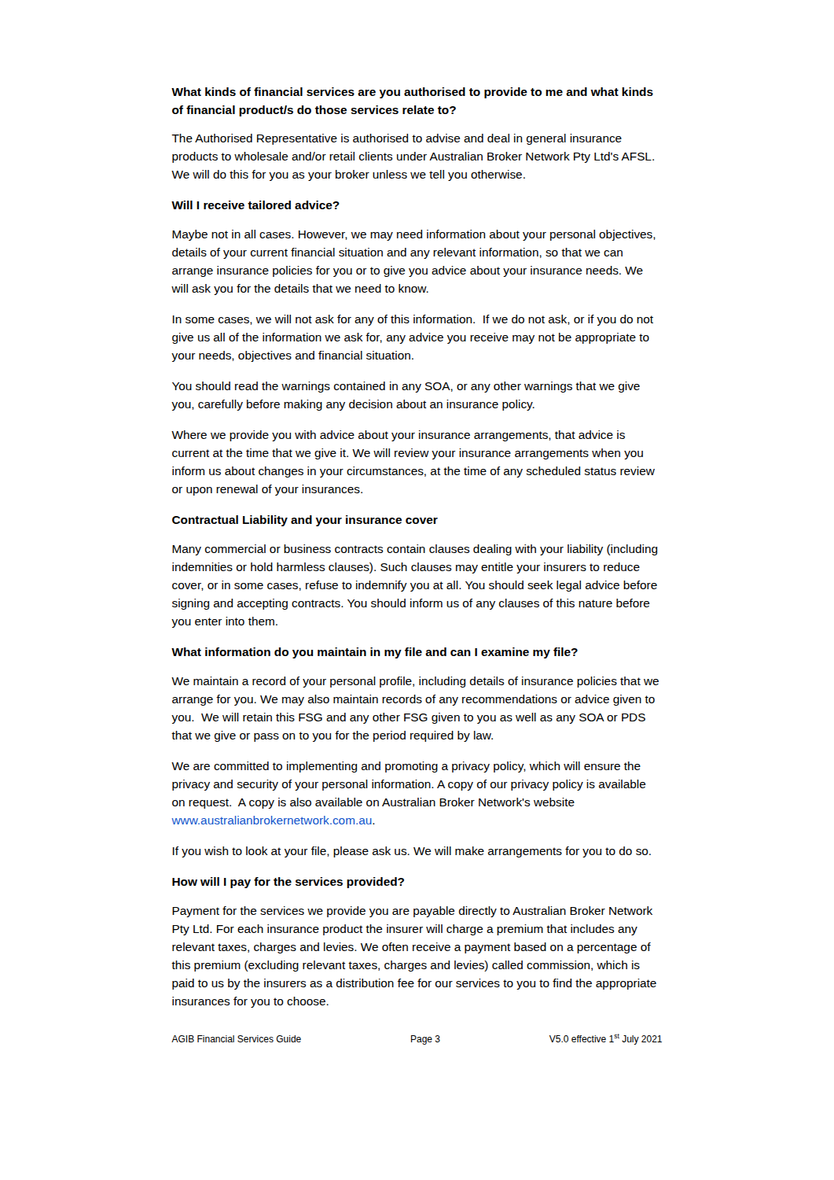What kinds of financial services are you authorised to provide to me and what kinds of financial product/s do those services relate to?
The Authorised Representative is authorised to advise and deal in general insurance products to wholesale and/or retail clients under Australian Broker Network Pty Ltd's AFSL. We will do this for you as your broker unless we tell you otherwise.
Will I receive tailored advice?
Maybe not in all cases. However, we may need information about your personal objectives, details of your current financial situation and any relevant information, so that we can arrange insurance policies for you or to give you advice about your insurance needs. We will ask you for the details that we need to know.
In some cases, we will not ask for any of this information. If we do not ask, or if you do not give us all of the information we ask for, any advice you receive may not be appropriate to your needs, objectives and financial situation.
You should read the warnings contained in any SOA, or any other warnings that we give you, carefully before making any decision about an insurance policy.
Where we provide you with advice about your insurance arrangements, that advice is current at the time that we give it. We will review your insurance arrangements when you inform us about changes in your circumstances, at the time of any scheduled status review or upon renewal of your insurances.
Contractual Liability and your insurance cover
Many commercial or business contracts contain clauses dealing with your liability (including indemnities or hold harmless clauses). Such clauses may entitle your insurers to reduce cover, or in some cases, refuse to indemnify you at all. You should seek legal advice before signing and accepting contracts. You should inform us of any clauses of this nature before you enter into them.
What information do you maintain in my file and can I examine my file?
We maintain a record of your personal profile, including details of insurance policies that we arrange for you. We may also maintain records of any recommendations or advice given to you. We will retain this FSG and any other FSG given to you as well as any SOA or PDS that we give or pass on to you for the period required by law.
We are committed to implementing and promoting a privacy policy, which will ensure the privacy and security of your personal information. A copy of our privacy policy is available on request. A copy is also available on Australian Broker Network's website www.australianbrokernetwork.com.au.
If you wish to look at your file, please ask us. We will make arrangements for you to do so.
How will I pay for the services provided?
Payment for the services we provide you are payable directly to Australian Broker Network Pty Ltd. For each insurance product the insurer will charge a premium that includes any relevant taxes, charges and levies. We often receive a payment based on a percentage of this premium (excluding relevant taxes, charges and levies) called commission, which is paid to us by the insurers as a distribution fee for our services to you to find the appropriate insurances for you to choose.
AGIB Financial Services Guide Page 3 V5.0 effective 1st July 2021